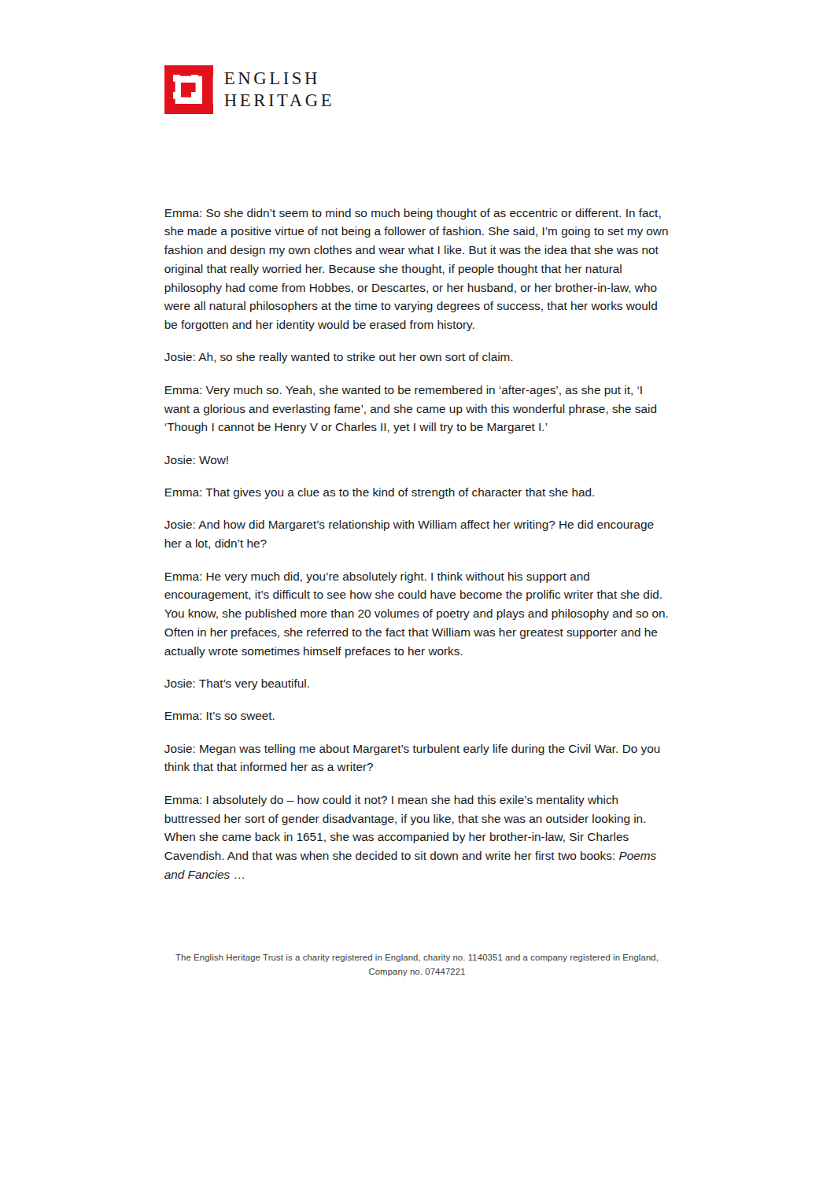English
Heritage
Emma: So she didn’t seem to mind so much being thought of as eccentric or different. In fact, she made a positive virtue of not being a follower of fashion. She said, I’m going to set my own fashion and design my own clothes and wear what I like. But it was the idea that she was not original that really worried her. Because she thought, if people thought that her natural philosophy had come from Hobbes, or Descartes, or her husband, or her brother-in-law, who were all natural philosophers at the time to varying degrees of success, that her works would be forgotten and her identity would be erased from history.
Josie: Ah, so she really wanted to strike out her own sort of claim.
Emma: Very much so. Yeah, she wanted to be remembered in ‘after-ages’, as she put it, ‘I want a glorious and everlasting fame’, and she came up with this wonderful phrase, she said ‘Though I cannot be Henry V or Charles II, yet I will try to be Margaret I.’
Josie: Wow!
Emma: That gives you a clue as to the kind of strength of character that she had.
Josie: And how did Margaret’s relationship with William affect her writing? He did encourage her a lot, didn’t he?
Emma: He very much did, you’re absolutely right. I think without his support and encouragement, it’s difficult to see how she could have become the prolific writer that she did. You know, she published more than 20 volumes of poetry and plays and philosophy and so on. Often in her prefaces, she referred to the fact that William was her greatest supporter and he actually wrote sometimes himself prefaces to her works.
Josie: That’s very beautiful.
Emma: It’s so sweet.
Josie: Megan was telling me about Margaret’s turbulent early life during the Civil War. Do you think that that informed her as a writer?
Emma: I absolutely do – how could it not? I mean she had this exile’s mentality which buttressed her sort of gender disadvantage, if you like, that she was an outsider looking in. When she came back in 1651, she was accompanied by her brother-in-law, Sir Charles Cavendish. And that was when she decided to sit down and write her first two books: Poems and Fancies …
The English Heritage Trust is a charity registered in England, charity no. 1140351 and a company registered in England, Company no. 07447221